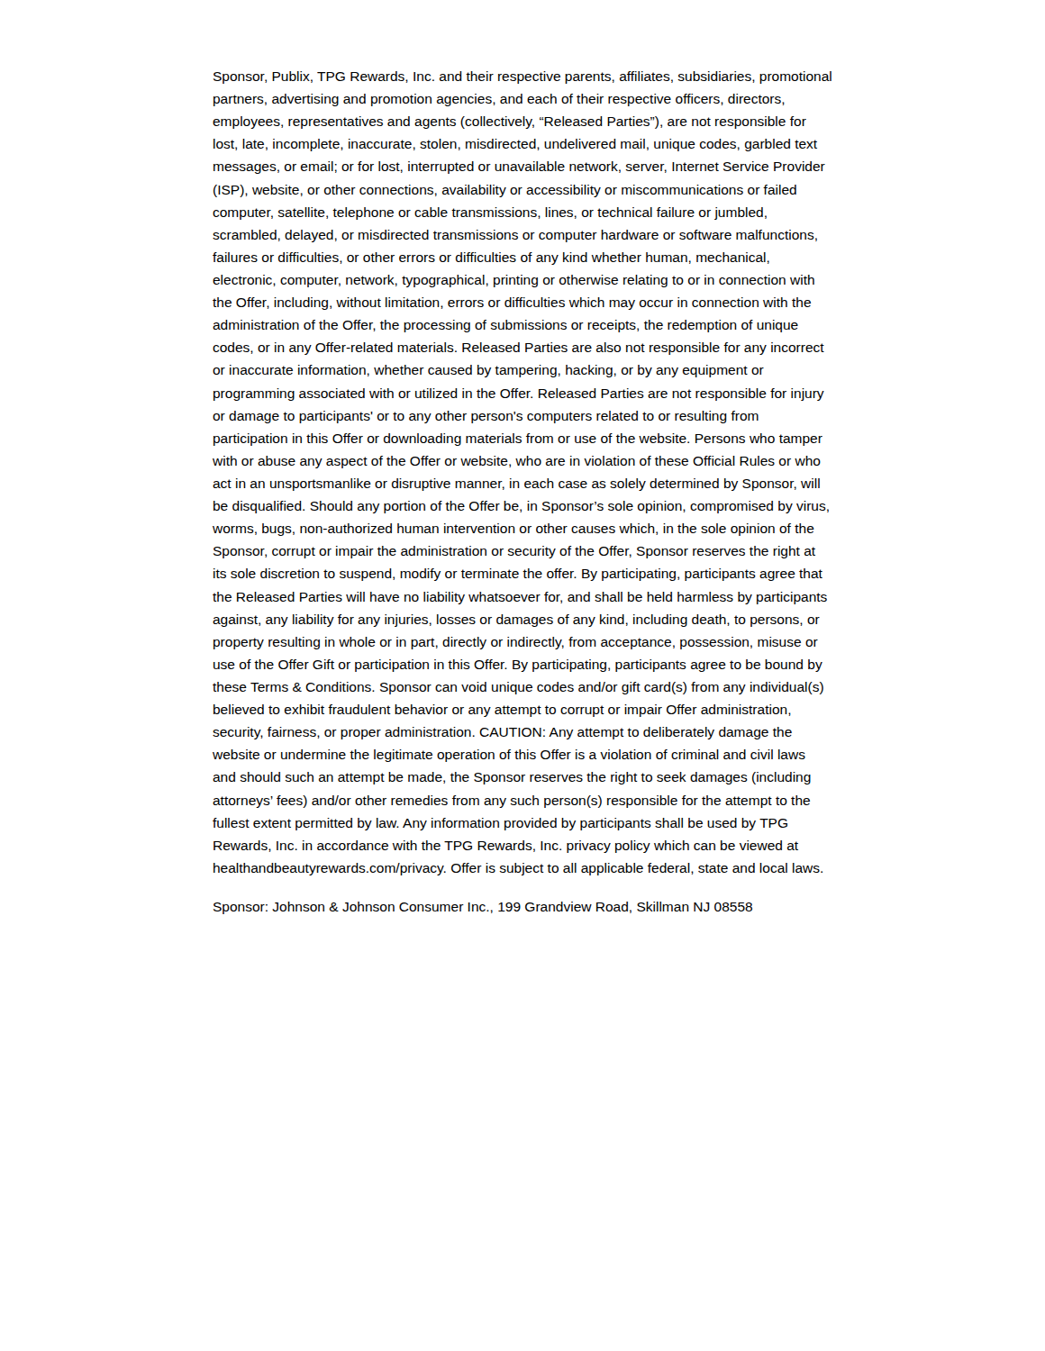Sponsor, Publix, TPG Rewards, Inc. and their respective parents, affiliates, subsidiaries, promotional partners, advertising and promotion agencies, and each of their respective officers, directors, employees, representatives and agents (collectively, “Released Parties”), are not responsible for lost, late, incomplete, inaccurate, stolen, misdirected, undelivered mail, unique codes, garbled text messages, or email; or for lost, interrupted or unavailable network, server, Internet Service Provider (ISP), website, or other connections, availability or accessibility or miscommunications or failed computer, satellite, telephone or cable transmissions, lines, or technical failure or jumbled, scrambled, delayed, or misdirected transmissions or computer hardware or software malfunctions, failures or difficulties, or other errors or difficulties of any kind whether human, mechanical, electronic, computer, network, typographical, printing or otherwise relating to or in connection with the Offer, including, without limitation, errors or difficulties which may occur in connection with the administration of the Offer, the processing of submissions or receipts, the redemption of unique codes, or in any Offer-related materials. Released Parties are also not responsible for any incorrect or inaccurate information, whether caused by tampering, hacking, or by any equipment or programming associated with or utilized in the Offer. Released Parties are not responsible for injury or damage to participants' or to any other person's computers related to or resulting from participation in this Offer or downloading materials from or use of the website. Persons who tamper with or abuse any aspect of the Offer or website, who are in violation of these Official Rules or who act in an unsportsmanlike or disruptive manner, in each case as solely determined by Sponsor, will be disqualified. Should any portion of the Offer be, in Sponsor’s sole opinion, compromised by virus, worms, bugs, non-authorized human intervention or other causes which, in the sole opinion of the Sponsor, corrupt or impair the administration or security of the Offer, Sponsor reserves the right at its sole discretion to suspend, modify or terminate the offer. By participating, participants agree that the Released Parties will have no liability whatsoever for, and shall be held harmless by participants against, any liability for any injuries, losses or damages of any kind, including death, to persons, or property resulting in whole or in part, directly or indirectly, from acceptance, possession, misuse or use of the Offer Gift or participation in this Offer. By participating, participants agree to be bound by these Terms & Conditions. Sponsor can void unique codes and/or gift card(s) from any individual(s) believed to exhibit fraudulent behavior or any attempt to corrupt or impair Offer administration, security, fairness, or proper administration. CAUTION: Any attempt to deliberately damage the website or undermine the legitimate operation of this Offer is a violation of criminal and civil laws and should such an attempt be made, the Sponsor reserves the right to seek damages (including attorneys’ fees) and/or other remedies from any such person(s) responsible for the attempt to the fullest extent permitted by law. Any information provided by participants shall be used by TPG Rewards, Inc. in accordance with the TPG Rewards, Inc. privacy policy which can be viewed at healthandbeautyrewards.com/privacy. Offer is subject to all applicable federal, state and local laws.
Sponsor: Johnson & Johnson Consumer Inc., 199 Grandview Road, Skillman NJ 08558